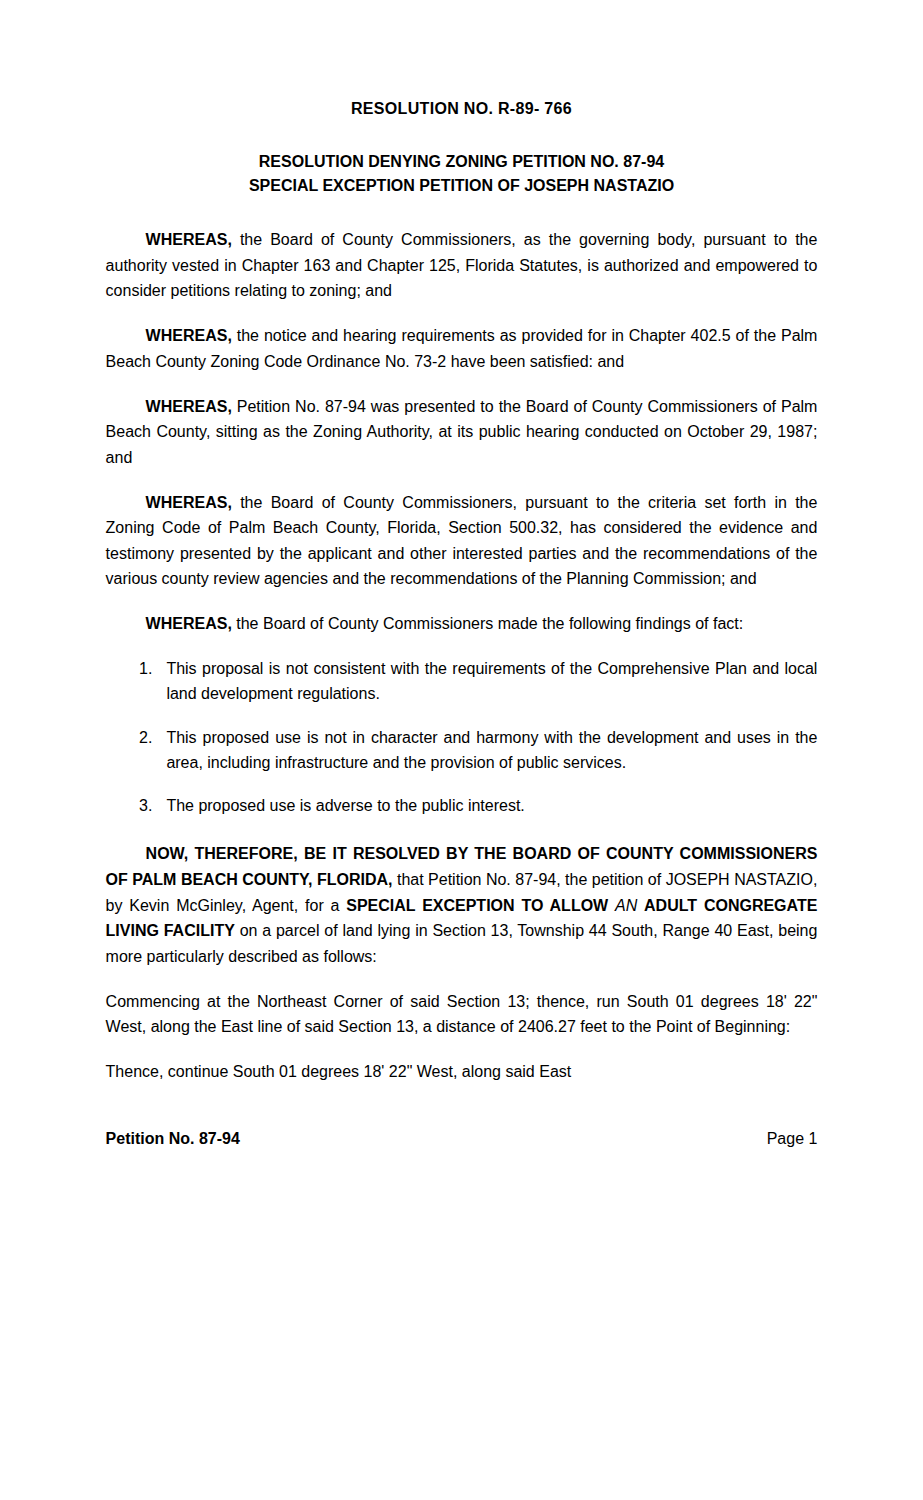RESOLUTION NO. R-89- 766
RESOLUTION DENYING ZONING PETITION NO. 87-94
SPECIAL EXCEPTION PETITION OF JOSEPH NASTAZIO
WHEREAS, the Board of County Commissioners, as the governing body, pursuant to the authority vested in Chapter 163 and Chapter 125, Florida Statutes, is authorized and empowered to consider petitions relating to zoning; and
WHEREAS, the notice and hearing requirements as provided for in Chapter 402.5 of the Palm Beach County Zoning Code Ordinance No. 73-2 have been satisfied: and
WHEREAS, Petition No. 87-94 was presented to the Board of County Commissioners of Palm Beach County, sitting as the Zoning Authority, at its public hearing conducted on October 29, 1987; and
WHEREAS, the Board of County Commissioners, pursuant to the criteria set forth in the Zoning Code of Palm Beach County, Florida, Section 500.32, has considered the evidence and testimony presented by the applicant and other interested parties and the recommendations of the various county review agencies and the recommendations of the Planning Commission; and
WHEREAS, the Board of County Commissioners made the following findings of fact:
This proposal is not consistent with the requirements of the Comprehensive Plan and local land development regulations.
This proposed use is not in character and harmony with the development and uses in the area, including infrastructure and the provision of public services.
The proposed use is adverse to the public interest.
NOW, THEREFORE, BE IT RESOLVED BY THE BOARD OF COUNTY COMMISSIONERS OF PALM BEACH COUNTY, FLORIDA, that Petition No. 87-94, the petition of JOSEPH NASTAZIO, by Kevin McGinley, Agent, for a SPECIAL EXCEPTION TO ALLOW AN ADULT CONGREGATE LIVING FACILITY on a parcel of land lying in Section 13, Township 44 South, Range 40 East, being more particularly described as follows:
Commencing at the Northeast Corner of said Section 13; thence, run South 01 degrees 18' 22" West, along the East line of said Section 13, a distance of 2406.27 feet to the Point of Beginning:
Thence, continue South 01 degrees 18' 22" West, along said East
Petition No. 87-94 Page 1